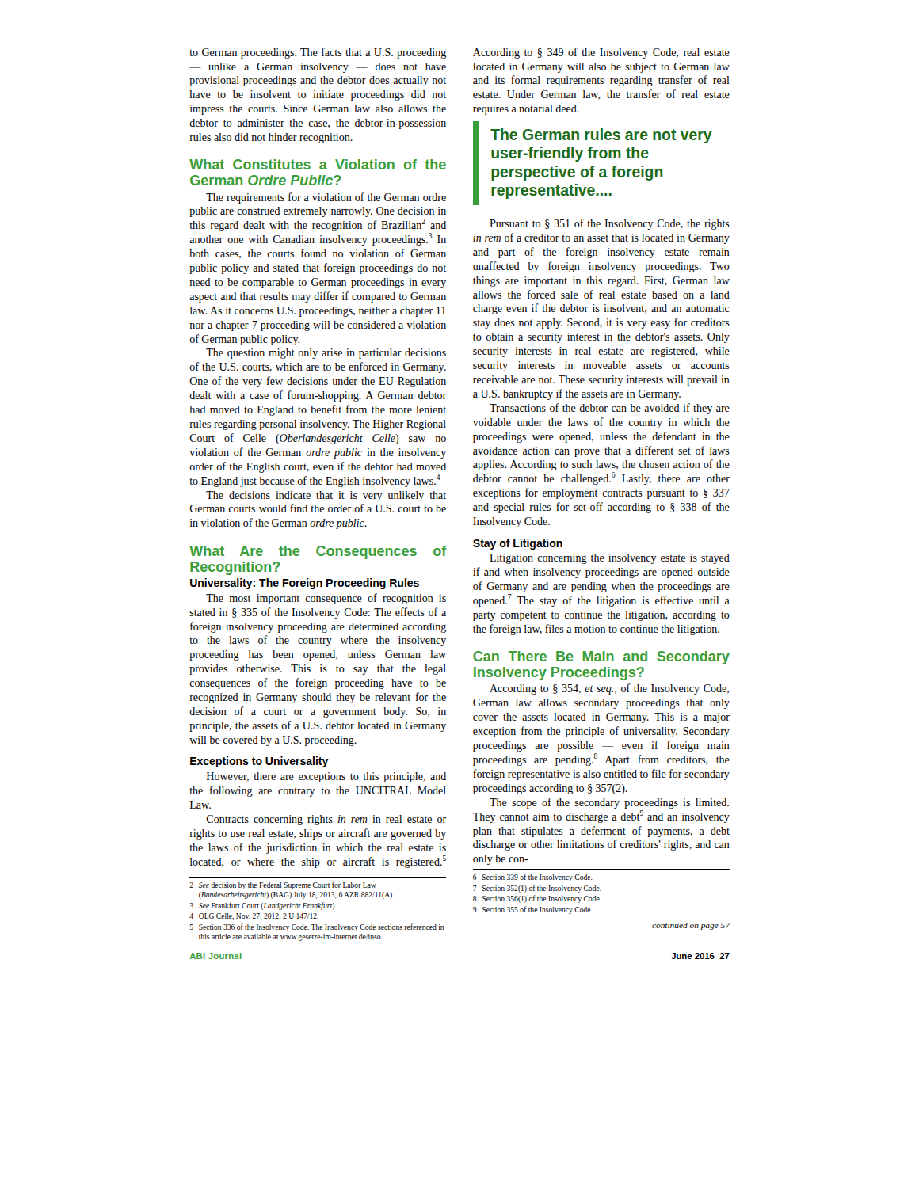to German proceedings. The facts that a U.S. proceeding — unlike a German insolvency — does not have provisional proceedings and the debtor does actually not have to be insolvent to initiate proceedings did not impress the courts. Since German law also allows the debtor to administer the case, the debtor-in-possession rules also did not hinder recognition.
What Constitutes a Violation of the German Ordre Public?
The requirements for a violation of the German ordre public are construed extremely narrowly. One decision in this regard dealt with the recognition of Brazilian2 and another one with Canadian insolvency proceedings.3 In both cases, the courts found no violation of German public policy and stated that foreign proceedings do not need to be comparable to German proceedings in every aspect and that results may differ if compared to German law. As it concerns U.S. proceedings, neither a chapter 11 nor a chapter 7 proceeding will be considered a violation of German public policy.
The question might only arise in particular decisions of the U.S. courts, which are to be enforced in Germany. One of the very few decisions under the EU Regulation dealt with a case of forum-shopping. A German debtor had moved to England to benefit from the more lenient rules regarding personal insolvency. The Higher Regional Court of Celle (Oberlandesgericht Celle) saw no violation of the German ordre public in the insolvency order of the English court, even if the debtor had moved to England just because of the English insolvency laws.4
The decisions indicate that it is very unlikely that German courts would find the order of a U.S. court to be in violation of the German ordre public.
What Are the Consequences of Recognition?
Universality: The Foreign Proceeding Rules
The most important consequence of recognition is stated in § 335 of the Insolvency Code: The effects of a foreign insolvency proceeding are determined according to the laws of the country where the insolvency proceeding has been opened, unless German law provides otherwise. This is to say that the legal consequences of the foreign proceeding have to be recognized in Germany should they be relevant for the decision of a court or a government body. So, in principle, the assets of a U.S. debtor located in Germany will be covered by a U.S. proceeding.
Exceptions to Universality
However, there are exceptions to this principle, and the following are contrary to the UNCITRAL Model Law.
Contracts concerning rights in rem in real estate or rights to use real estate, ships or aircraft are governed by the laws of the jurisdiction in which the real estate is located, or where the ship or aircraft is registered.5 According to § 349 of the Insolvency Code, real estate located in Germany will also be subject to German law and its formal requirements regarding transfer of real estate. Under German law, the transfer of real estate requires a notarial deed.
The German rules are not very user-friendly from the perspective of a foreign representative....
Pursuant to § 351 of the Insolvency Code, the rights in rem of a creditor to an asset that is located in Germany and part of the foreign insolvency estate remain unaffected by foreign insolvency proceedings. Two things are important in this regard. First, German law allows the forced sale of real estate based on a land charge even if the debtor is insolvent, and an automatic stay does not apply. Second, it is very easy for creditors to obtain a security interest in the debtor's assets. Only security interests in real estate are registered, while security interests in moveable assets or accounts receivable are not. These security interests will prevail in a U.S. bankruptcy if the assets are in Germany.
Transactions of the debtor can be avoided if they are voidable under the laws of the country in which the proceedings were opened, unless the defendant in the avoidance action can prove that a different set of laws applies. According to such laws, the chosen action of the debtor cannot be challenged.6 Lastly, there are other exceptions for employment contracts pursuant to § 337 and special rules for set-off according to § 338 of the Insolvency Code.
Stay of Litigation
Litigation concerning the insolvency estate is stayed if and when insolvency proceedings are opened outside of Germany and are pending when the proceedings are opened.7 The stay of the litigation is effective until a party competent to continue the litigation, according to the foreign law, files a motion to continue the litigation.
Can There Be Main and Secondary Insolvency Proceedings?
According to § 354, et seq., of the Insolvency Code, German law allows secondary proceedings that only cover the assets located in Germany. This is a major exception from the principle of universality. Secondary proceedings are possible — even if foreign main proceedings are pending.8 Apart from creditors, the foreign representative is also entitled to file for secondary proceedings according to § 357(2).
The scope of the secondary proceedings is limited. They cannot aim to discharge a debt9 and an insolvency plan that stipulates a deferment of payments, a debt discharge or other limitations of creditors' rights, and can only be con-
2 See decision by the Federal Supreme Court for Labor Law (Bundesarbeitsgericht) (BAG) July 18, 2013, 6 AZR 882/11(A).
3 See Frankfurt Court (Landgericht Frankfurt).
4 OLG Celle, Nov. 27, 2012, 2 U 147/12.
5 Section 336 of the Insolvency Code. The Insolvency Code sections referenced in this article are available at www.gesetze-im-internet.de/inso.
6 Section 339 of the Insolvency Code.
7 Section 352(1) of the Insolvency Code.
8 Section 356(1) of the Insolvency Code.
9 Section 355 of the Insolvency Code.
continued on page 57
ABI Journal
June 2016 27